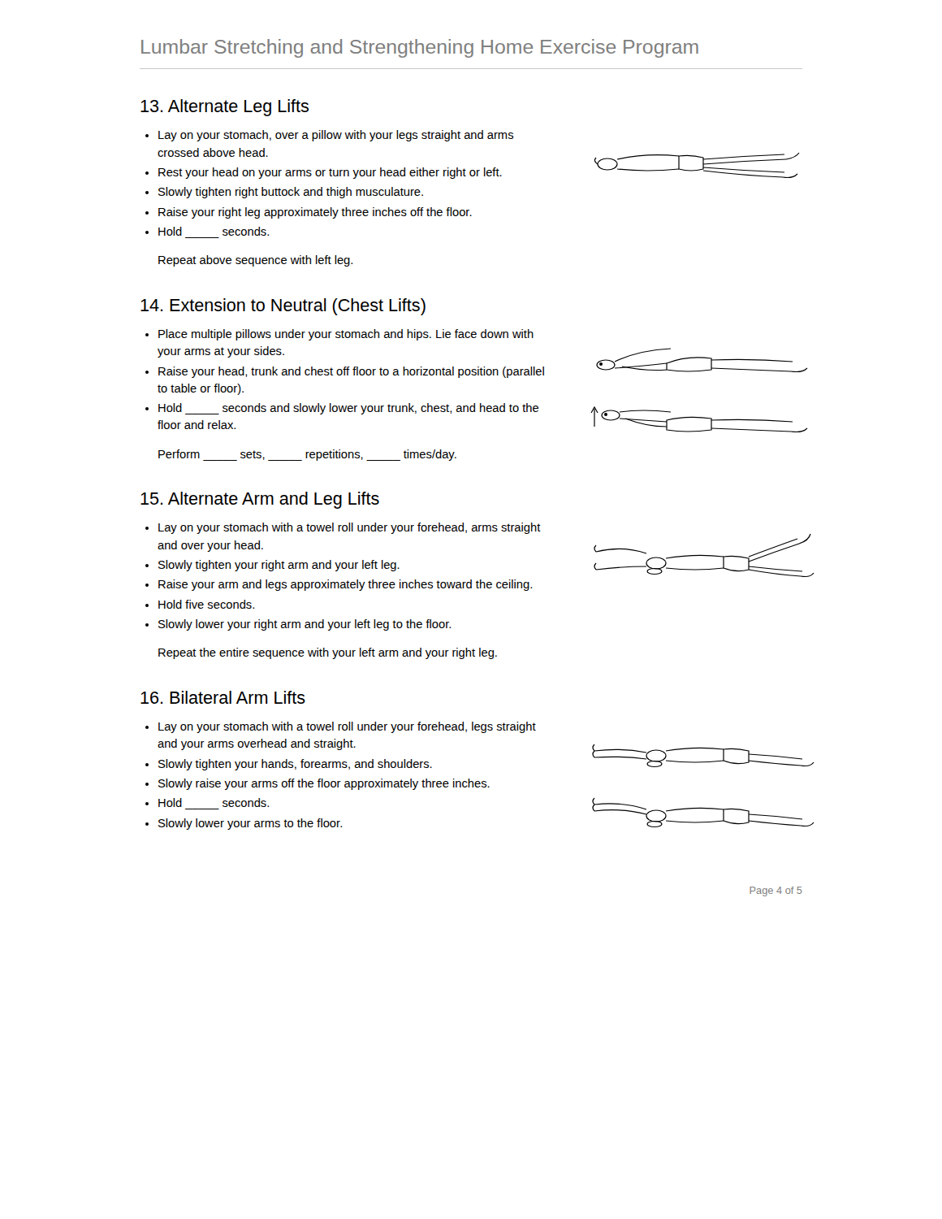Lumbar Stretching and Strengthening Home Exercise Program
13. Alternate Leg Lifts
Lay on your stomach, over a pillow with your legs straight and arms crossed above head.
Rest your head on your arms or turn your head either right or left.
Slowly tighten right buttock and thigh musculature.
Raise your right leg approximately three inches off the floor.
Hold _____ seconds.
Repeat above sequence with left leg.
14. Extension to Neutral (Chest Lifts)
Place multiple pillows under your stomach and hips. Lie face down with your arms at your sides.
Raise your head, trunk and chest off floor to a horizontal position (parallel to table or floor).
Hold _____ seconds and slowly lower your trunk, chest, and head to the floor and relax.
Perform _____ sets, _____ repetitions, _____ times/day.
15. Alternate Arm and Leg Lifts
Lay on your stomach with a towel roll under your forehead, arms straight and over your head.
Slowly tighten your right arm and your left leg.
Raise your arm and legs approximately three inches toward the ceiling.
Hold five seconds.
Slowly lower your right arm and your left leg to the floor.
Repeat the entire sequence with your left arm and your right leg.
16. Bilateral Arm Lifts
Lay on your stomach with a towel roll under your forehead, legs straight and your arms overhead and straight.
Slowly tighten your hands, forearms, and shoulders.
Slowly raise your arms off the floor approximately three inches.
Hold _____ seconds.
Slowly lower your arms to the floor.
Page 4 of 5